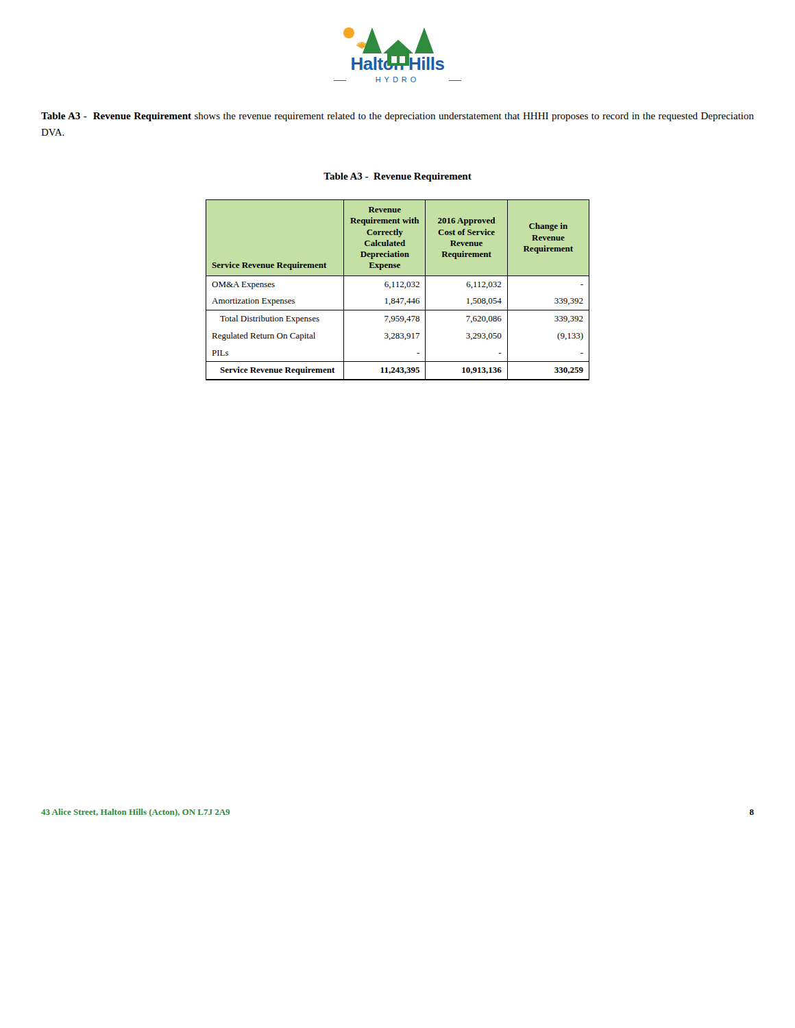Halton Hills
HYDRO
Table A3 - Revenue Requirement shows the revenue requirement related to the depreciation understatement that HHHI proposes to record in the requested Depreciation DVA.
Table A3 - Revenue Requirement
| Service Revenue Requirement | Revenue Requirement with Correctly Calculated Depreciation Expense | 2016 Approved Cost of Service Revenue Requirement | Change in Revenue Requirement |
| --- | --- | --- | --- |
| OM&A Expenses | 6,112,032 | 6,112,032 | - |
| Amortization Expenses | 1,847,446 | 1,508,054 | 339,392 |
| Total Distribution Expenses | 7,959,478 | 7,620,086 | 339,392 |
| Regulated Return On Capital | 3,283,917 | 3,293,050 | (9,133) |
| PILs | - | - | - |
| Service Revenue Requirement | 11,243,395 | 10,913,136 | 330,259 |
43 Alice Street, Halton Hills (Acton), ON L7J 2A9 8